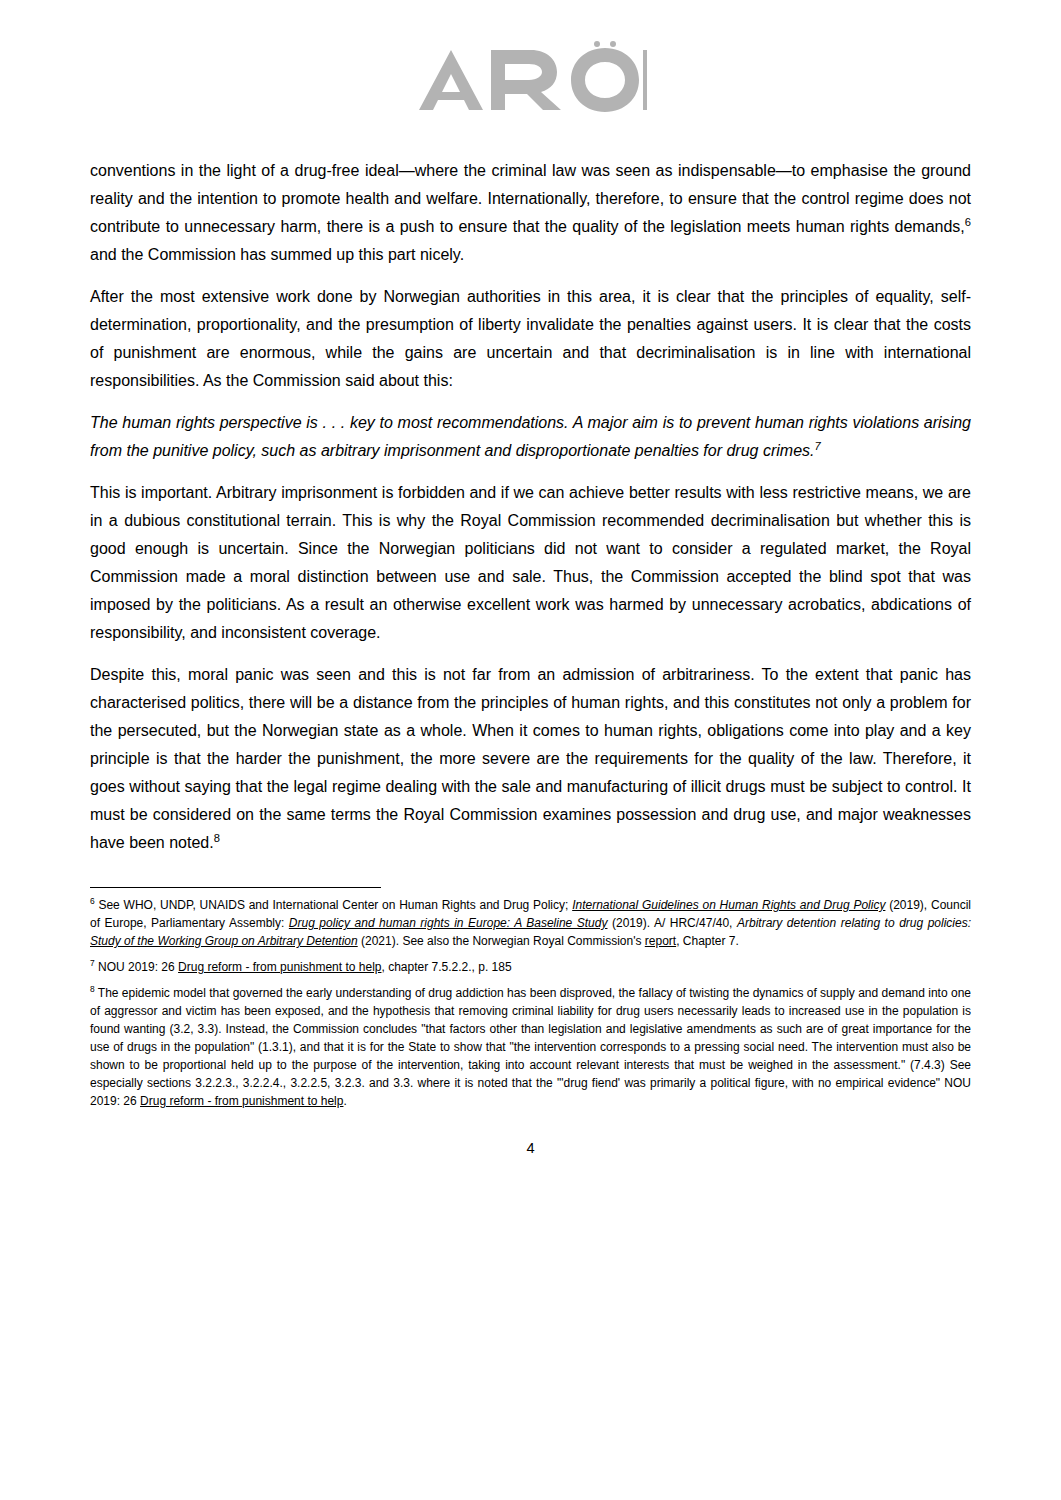conventions in the light of a drug-free ideal—where the criminal law was seen as indispensable—to emphasise the ground reality and the intention to promote health and welfare. Internationally, therefore, to ensure that the control regime does not contribute to unnecessary harm, there is a push to ensure that the quality of the legislation meets human rights demands,6 and the Commission has summed up this part nicely.
After the most extensive work done by Norwegian authorities in this area, it is clear that the principles of equality, self-determination, proportionality, and the presumption of liberty invalidate the penalties against users. It is clear that the costs of punishment are enormous, while the gains are uncertain and that decriminalisation is in line with international responsibilities. As the Commission said about this:
The human rights perspective is . . . key to most recommendations. A major aim is to prevent human rights violations arising from the punitive policy, such as arbitrary imprisonment and disproportionate penalties for drug crimes.7
This is important. Arbitrary imprisonment is forbidden and if we can achieve better results with less restrictive means, we are in a dubious constitutional terrain. This is why the Royal Commission recommended decriminalisation but whether this is good enough is uncertain. Since the Norwegian politicians did not want to consider a regulated market, the Royal Commission made a moral distinction between use and sale. Thus, the Commission accepted the blind spot that was imposed by the politicians. As a result an otherwise excellent work was harmed by unnecessary acrobatics, abdications of responsibility, and inconsistent coverage.
Despite this, moral panic was seen and this is not far from an admission of arbitrariness. To the extent that panic has characterised politics, there will be a distance from the principles of human rights, and this constitutes not only a problem for the persecuted, but the Norwegian state as a whole. When it comes to human rights, obligations come into play and a key principle is that the harder the punishment, the more severe are the requirements for the quality of the law. Therefore, it goes without saying that the legal regime dealing with the sale and manufacturing of illicit drugs must be subject to control. It must be considered on the same terms the Royal Commission examines possession and drug use, and major weaknesses have been noted.8
6 See WHO, UNDP, UNAIDS and International Center on Human Rights and Drug Policy; International Guidelines on Human Rights and Drug Policy (2019), Council of Europe, Parliamentary Assembly: Drug policy and human rights in Europe: A Baseline Study (2019). A/ HRC/47/40, Arbitrary detention relating to drug policies: Study of the Working Group on Arbitrary Detention (2021). See also the Norwegian Royal Commission's report, Chapter 7.
7 NOU 2019: 26 Drug reform - from punishment to help, chapter 7.5.2.2., p. 185
8 The epidemic model that governed the early understanding of drug addiction has been disproved, the fallacy of twisting the dynamics of supply and demand into one of aggressor and victim has been exposed, and the hypothesis that removing criminal liability for drug users necessarily leads to increased use in the population is found wanting (3.2, 3.3). Instead, the Commission concludes "that factors other than legislation and legislative amendments as such are of great importance for the use of drugs in the population" (1.3.1), and that it is for the State to show that "the intervention corresponds to a pressing social need. The intervention must also be shown to be proportional held up to the purpose of the intervention, taking into account relevant interests that must be weighed in the assessment." (7.4.3) See especially sections 3.2.2.3., 3.2.2.4., 3.2.2.5, 3.2.3. and 3.3. where it is noted that the "'drug fiend' was primarily a political figure, with no empirical evidence" NOU 2019: 26 Drug reform - from punishment to help.
4